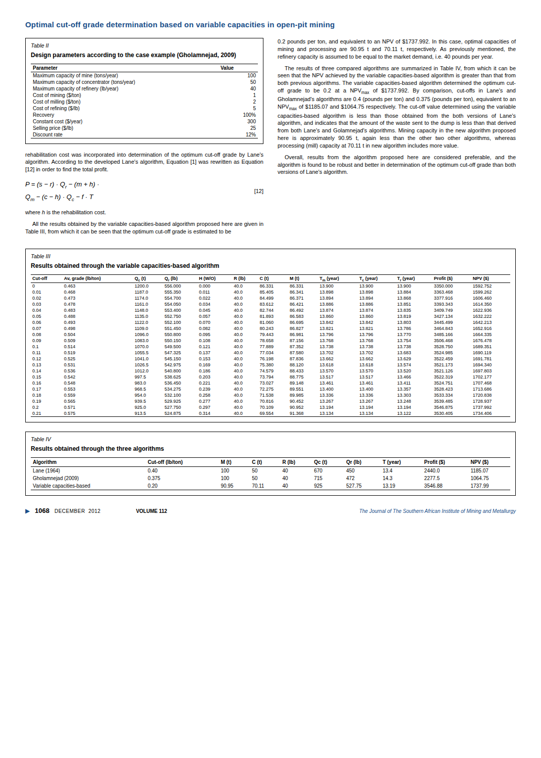Optimal cut-off grade determination based on variable capacities in open-pit mining
Table II
Design parameters according to the case example (Gholamnejad, 2009)
| Parameter | Value |
| --- | --- |
| Maximum capacity of mine (tons/year) | 100 |
| Maximum capacity of concentrator (tons/year) | 50 |
| Maximum capacity of refinery (lb/year) | 40 |
| Cost of mining ($/ton) | 1 |
| Cost of milling ($/ton) | 2 |
| Cost of refining ($/lb) | 5 |
| Recovery | 100% |
| Constant cost ($/year) | 300 |
| Selling price ($/lb) | 25 |
| Discount rate | 12% |
rehabilitation cost was incorporated into determination of the optimum cut-off grade by Lane's algorithm. According to the developed Lane's algorithm, Equation [1] was rewritten as Equation [12] in order to find the total profit.
P = (s − r) · Qr − (m + h) ·
Qm − (c − h) · Qc − f · T
[12]
where h is the rehabilitation cost.
All the results obtained by the variable capacities-based algorithm proposed here are given in Table III, from which it can be seen that the optimum cut-off grade is estimated to be
0.2 pounds per ton, and equivalent to an NPV of $1737.992. In this case, optimal capacities of mining and processing are 90.95 t and 70.11 t, respectively. As previously mentioned, the refinery capacity is assumed to be equal to the market demand, i.e. 40 pounds per year.
The results of three compared algorithms are summarized in Table IV, from which it can be seen that the NPV achieved by the variable capacities-based algorithm is greater than that from both previous algorithms. The variable capacities-based algorithm determined the optimum cut-off grade to be 0.2 at a NPVmax of $1737.992. By comparison, cut-offs in Lane's and Gholamnejad's algorithms are 0.4 (pounds per ton) and 0.375 (pounds per ton), equivalent to an NPVmax of $1185.07 and $1064.75 respectively. The cut-off value determined using the variable capacities-based algorithm is less than those obtained from the both versions of Lane's algorithm, and indicates that the amount of the waste sent to the dump is less than that derived from both Lane's and Golamnejad's algorithms. Mining capacity in the new algorithm proposed here is approximately 90.95 t, again less than the other two other algorithms, whereas processing (mill) capacity at 70.11 t in new algorithm includes more value.
Overall, results from the algorithm proposed here are considered preferable, and the algorithm is found to be robust and better in determination of the optimum cut-off grade than both versions of Lane's algorithm.
Table III
Results obtained through the variable capacities-based algorithm
| Cut-off | Av, grade (lb/ton) | Q c (t) | Q r (lb) | H (W/O) | R (lb) | C (t) | M (t) | T m (year) | T c (year) | T r (year) | Profit ($) | NPV ($) |
| --- | --- | --- | --- | --- | --- | --- | --- | --- | --- | --- | --- | --- |
| 0 | 0.463 | 1200.0 | 556.000 | 0.000 | 40.0 | 86.331 | 86.331 | 13.900 | 13.900 | 13.900 | 3350.000 | 1592.752 |
| 0.01 | 0.468 | 1187.0 | 555.350 | 0.011 | 40.0 | 85.405 | 86.341 | 13.898 | 13.898 | 13.884 | 3363.468 | 1599.262 |
| 0.02 | 0.473 | 1174.0 | 554.700 | 0.022 | 40.0 | 84.499 | 86.371 | 13.894 | 13.894 | 13.868 | 3377.916 | 1606.460 |
| 0.03 | 0.478 | 1161.0 | 554.050 | 0.034 | 40.0 | 83.612 | 86.421 | 13.886 | 13.886 | 13.851 | 3393.343 | 1614.350 |
| 0.04 | 0.483 | 1148.0 | 553.400 | 0.045 | 40.0 | 82.744 | 86.492 | 13.874 | 13.874 | 13.835 | 3409.749 | 1622.936 |
| 0.05 | 0.488 | 1135.0 | 552.750 | 0.057 | 40.0 | 81.893 | 86.583 | 13.860 | 13.860 | 13.819 | 3427.134 | 1632.222 |
| 0.06 | 0.493 | 1122.0 | 552.100 | 0.070 | 40.0 | 81.060 | 86.695 | 13.842 | 13.842 | 13.803 | 3445.499 | 1642.213 |
| 0.07 | 0.498 | 1109.0 | 551.450 | 0.082 | 40.0 | 80.243 | 86.827 | 13.821 | 13.821 | 13.786 | 3464.843 | 1652.916 |
| 0.08 | 0.504 | 1096.0 | 550.800 | 0.095 | 40.0 | 79.443 | 86.981 | 13.796 | 13.796 | 13.770 | 3485.166 | 1664.335 |
| 0.09 | 0.509 | 1083.0 | 550.150 | 0.108 | 40.0 | 78.658 | 87.156 | 13.768 | 13.768 | 13.754 | 3506.468 | 1676.478 |
| 0.1 | 0.514 | 1070.0 | 549.500 | 0.121 | 40.0 | 77.889 | 87.352 | 13.738 | 13.738 | 13.738 | 3528.750 | 1689.351 |
| 0.11 | 0.519 | 1055.5 | 547.325 | 0.137 | 40.0 | 77.034 | 87.580 | 13.702 | 13.702 | 13.683 | 3524.985 | 1690.119 |
| 0.12 | 0.525 | 1041.0 | 545.150 | 0.153 | 40.0 | 76.198 | 87.836 | 13.662 | 13.662 | 13.629 | 3522.459 | 1691.781 |
| 0.13 | 0.531 | 1026.5 | 542.975 | 0.169 | 40.0 | 75.380 | 88.120 | 13.618 | 13.618 | 13.574 | 3521.173 | 1694.340 |
| 0.14 | 0.536 | 1012.0 | 540.800 | 0.186 | 40.0 | 74.579 | 88.433 | 13.570 | 13.570 | 13.520 | 3521.126 | 1697.803 |
| 0.15 | 0.542 | 997.5 | 538.625 | 0.203 | 40.0 | 73.794 | 88.775 | 13.517 | 13.517 | 13.466 | 3522.319 | 1702.177 |
| 0.16 | 0.548 | 983.0 | 536.450 | 0.221 | 40.0 | 73.027 | 89.148 | 13.461 | 13.461 | 13.411 | 3524.751 | 1707.468 |
| 0.17 | 0.553 | 968.5 | 534.275 | 0.239 | 40.0 | 72.275 | 89.551 | 13.400 | 13.400 | 13.357 | 3528.423 | 1713.686 |
| 0.18 | 0.559 | 954.0 | 532.100 | 0.258 | 40.0 | 71.538 | 89.985 | 13.336 | 13.336 | 13.303 | 3533.334 | 1720.838 |
| 0.19 | 0.565 | 939.5 | 529.925 | 0.277 | 40.0 | 70.816 | 90.452 | 13.267 | 13.267 | 13.248 | 3539.485 | 1728.937 |
| 0.2 | 0.571 | 925.0 | 527.750 | 0.297 | 40.0 | 70.109 | 90.952 | 13.194 | 13.194 | 13.194 | 3546.875 | 1737.992 |
| 0.21 | 0.575 | 913.5 | 524.875 | 0.314 | 40.0 | 69.554 | 91.368 | 13.134 | 13.134 | 13.122 | 3530.405 | 1734.406 |
Table IV
Results obtained through the three algorithms
| Algorithm | Cut-off (lb/ton) | M (t) | C (t) | R (lb) | Qc (t) | Qr (lb) | T (year) | Profit ($) | NPV ($) |
| --- | --- | --- | --- | --- | --- | --- | --- | --- | --- |
| Lane (1964) | 0.40 | 100 | 50 | 40 | 670 | 450 | 13.4 | 2440.0 | 1185.07 |
| Gholamnejad (2009) | 0.375 | 100 | 50 | 40 | 715 | 472 | 14.3 | 2277.5 | 1064.75 |
| Variable capacities-based | 0.20 | 90.95 | 70.11 | 40 | 925 | 527.75 | 13.19 | 3546.88 | 1737.99 |
▶ 1068 DECEMBER 2012 VOLUME 112 The Journal of The Southern African Institute of Mining and Metallurgy